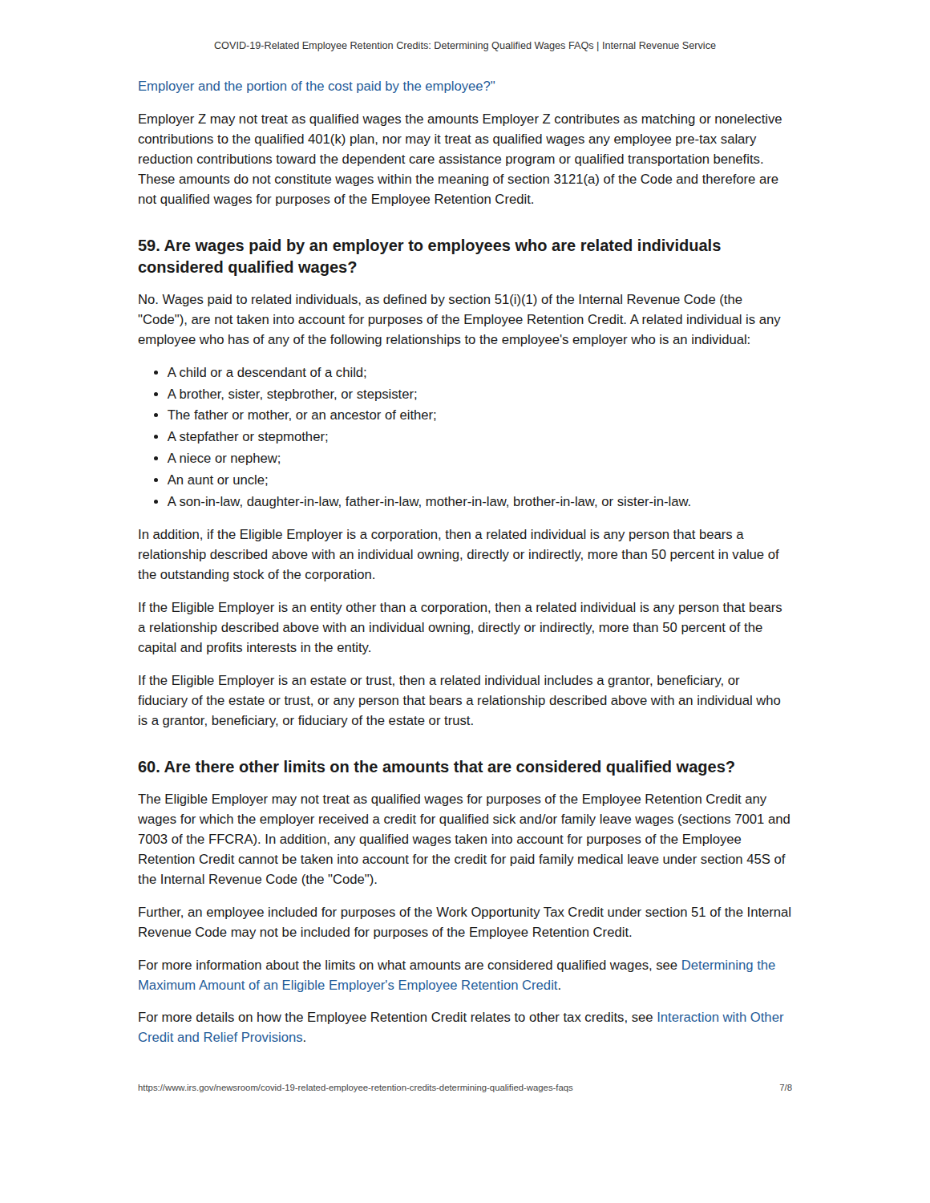COVID-19-Related Employee Retention Credits: Determining Qualified Wages FAQs | Internal Revenue Service
Employer and the portion of the cost paid by the employee?"
Employer Z may not treat as qualified wages the amounts Employer Z contributes as matching or nonelective contributions to the qualified 401(k) plan, nor may it treat as qualified wages any employee pre-tax salary reduction contributions toward the dependent care assistance program or qualified transportation benefits. These amounts do not constitute wages within the meaning of section 3121(a) of the Code and therefore are not qualified wages for purposes of the Employee Retention Credit.
59. Are wages paid by an employer to employees who are related individuals considered qualified wages?
No. Wages paid to related individuals, as defined by section 51(i)(1) of the Internal Revenue Code (the "Code"), are not taken into account for purposes of the Employee Retention Credit. A related individual is any employee who has of any of the following relationships to the employee's employer who is an individual:
A child or a descendant of a child;
A brother, sister, stepbrother, or stepsister;
The father or mother, or an ancestor of either;
A stepfather or stepmother;
A niece or nephew;
An aunt or uncle;
A son-in-law, daughter-in-law, father-in-law, mother-in-law, brother-in-law, or sister-in-law.
In addition, if the Eligible Employer is a corporation, then a related individual is any person that bears a relationship described above with an individual owning, directly or indirectly, more than 50 percent in value of the outstanding stock of the corporation.
If the Eligible Employer is an entity other than a corporation, then a related individual is any person that bears a relationship described above with an individual owning, directly or indirectly, more than 50 percent of the capital and profits interests in the entity.
If the Eligible Employer is an estate or trust, then a related individual includes a grantor, beneficiary, or fiduciary of the estate or trust, or any person that bears a relationship described above with an individual who is a grantor, beneficiary, or fiduciary of the estate or trust.
60. Are there other limits on the amounts that are considered qualified wages?
The Eligible Employer may not treat as qualified wages for purposes of the Employee Retention Credit any wages for which the employer received a credit for qualified sick and/or family leave wages (sections 7001 and 7003 of the FFCRA). In addition, any qualified wages taken into account for purposes of the Employee Retention Credit cannot be taken into account for the credit for paid family medical leave under section 45S of the Internal Revenue Code (the "Code").
Further, an employee included for purposes of the Work Opportunity Tax Credit under section 51 of the Internal Revenue Code may not be included for purposes of the Employee Retention Credit.
For more information about the limits on what amounts are considered qualified wages, see Determining the Maximum Amount of an Eligible Employer's Employee Retention Credit.
For more details on how the Employee Retention Credit relates to other tax credits, see Interaction with Other Credit and Relief Provisions.
https://www.irs.gov/newsroom/covid-19-related-employee-retention-credits-determining-qualified-wages-faqs 7/8